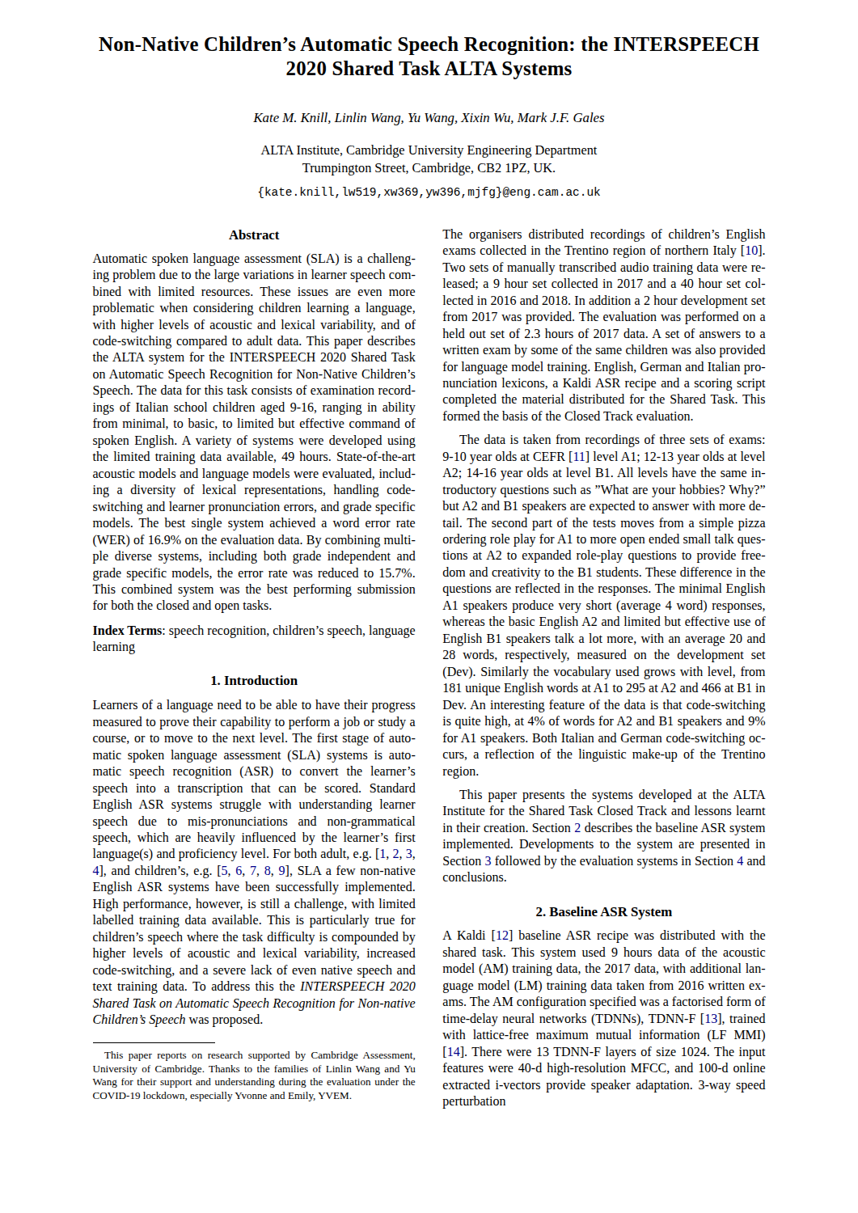Non-Native Children’s Automatic Speech Recognition: the INTERSPEECH 2020 Shared Task ALTA Systems
Kate M. Knill, Linlin Wang, Yu Wang, Xixin Wu, Mark J.F. Gales
ALTA Institute, Cambridge University Engineering Department
Trumpington Street, Cambridge, CB2 1PZ, UK.
{kate.knill,lw519,xw369,yw396,mjfg}@eng.cam.ac.uk
Abstract
Automatic spoken language assessment (SLA) is a challenging problem due to the large variations in learner speech combined with limited resources. These issues are even more problematic when considering children learning a language, with higher levels of acoustic and lexical variability, and of code-switching compared to adult data. This paper describes the ALTA system for the INTERSPEECH 2020 Shared Task on Automatic Speech Recognition for Non-Native Children’s Speech. The data for this task consists of examination recordings of Italian school children aged 9-16, ranging in ability from minimal, to basic, to limited but effective command of spoken English. A variety of systems were developed using the limited training data available, 49 hours. State-of-the-art acoustic models and language models were evaluated, including a diversity of lexical representations, handling code-switching and learner pronunciation errors, and grade specific models. The best single system achieved a word error rate (WER) of 16.9% on the evaluation data. By combining multiple diverse systems, including both grade independent and grade specific models, the error rate was reduced to 15.7%. This combined system was the best performing submission for both the closed and open tasks.
Index Terms: speech recognition, children’s speech, language learning
1. Introduction
Learners of a language need to be able to have their progress measured to prove their capability to perform a job or study a course, or to move to the next level. The first stage of automatic spoken language assessment (SLA) systems is automatic speech recognition (ASR) to convert the learner’s speech into a transcription that can be scored. Standard English ASR systems struggle with understanding learner speech due to mis-pronunciations and non-grammatical speech, which are heavily influenced by the learner’s first language(s) and proficiency level. For both adult, e.g. [1, 2, 3, 4], and children’s, e.g. [5, 6, 7, 8, 9], SLA a few non-native English ASR systems have been successfully implemented. High performance, however, is still a challenge, with limited labelled training data available. This is particularly true for children’s speech where the task difficulty is compounded by higher levels of acoustic and lexical variability, increased code-switching, and a severe lack of even native speech and text training data. To address this the INTERSPEECH 2020 Shared Task on Automatic Speech Recognition for Non-native Children’s Speech was proposed.
This paper reports on research supported by Cambridge Assessment, University of Cambridge. Thanks to the families of Linlin Wang and Yu Wang for their support and understanding during the evaluation under the COVID-19 lockdown, especially Yvonne and Emily, YVEM.
The organisers distributed recordings of children’s English exams collected in the Trentino region of northern Italy [10]. Two sets of manually transcribed audio training data were released; a 9 hour set collected in 2017 and a 40 hour set collected in 2016 and 2018. In addition a 2 hour development set from 2017 was provided. The evaluation was performed on a held out set of 2.3 hours of 2017 data. A set of answers to a written exam by some of the same children was also provided for language model training. English, German and Italian pronunciation lexicons, a Kaldi ASR recipe and a scoring script completed the material distributed for the Shared Task. This formed the basis of the Closed Track evaluation.
The data is taken from recordings of three sets of exams: 9-10 year olds at CEFR [11] level A1; 12-13 year olds at level A2; 14-16 year olds at level B1. All levels have the same introductory questions such as ”What are your hobbies? Why?” but A2 and B1 speakers are expected to answer with more detail. The second part of the tests moves from a simple pizza ordering role play for A1 to more open ended small talk questions at A2 to expanded role-play questions to provide freedom and creativity to the B1 students. These difference in the questions are reflected in the responses. The minimal English A1 speakers produce very short (average 4 word) responses, whereas the basic English A2 and limited but effective use of English B1 speakers talk a lot more, with an average 20 and 28 words, respectively, measured on the development set (Dev). Similarly the vocabulary used grows with level, from 181 unique English words at A1 to 295 at A2 and 466 at B1 in Dev. An interesting feature of the data is that code-switching is quite high, at 4% of words for A2 and B1 speakers and 9% for A1 speakers. Both Italian and German code-switching occurs, a reflection of the linguistic make-up of the Trentino region.
This paper presents the systems developed at the ALTA Institute for the Shared Task Closed Track and lessons learnt in their creation. Section 2 describes the baseline ASR system implemented. Developments to the system are presented in Section 3 followed by the evaluation systems in Section 4 and conclusions.
2. Baseline ASR System
A Kaldi [12] baseline ASR recipe was distributed with the shared task. This system used 9 hours data of the acoustic model (AM) training data, the 2017 data, with additional language model (LM) training data taken from 2016 written exams. The AM configuration specified was a factorised form of time-delay neural networks (TDNNs), TDNN-F [13], trained with lattice-free maximum mutual information (LF MMI) [14]. There were 13 TDNN-F layers of size 1024. The input features were 40-d high-resolution MFCC, and 100-d online extracted i-vectors provide speaker adaptation. 3-way speed perturbation